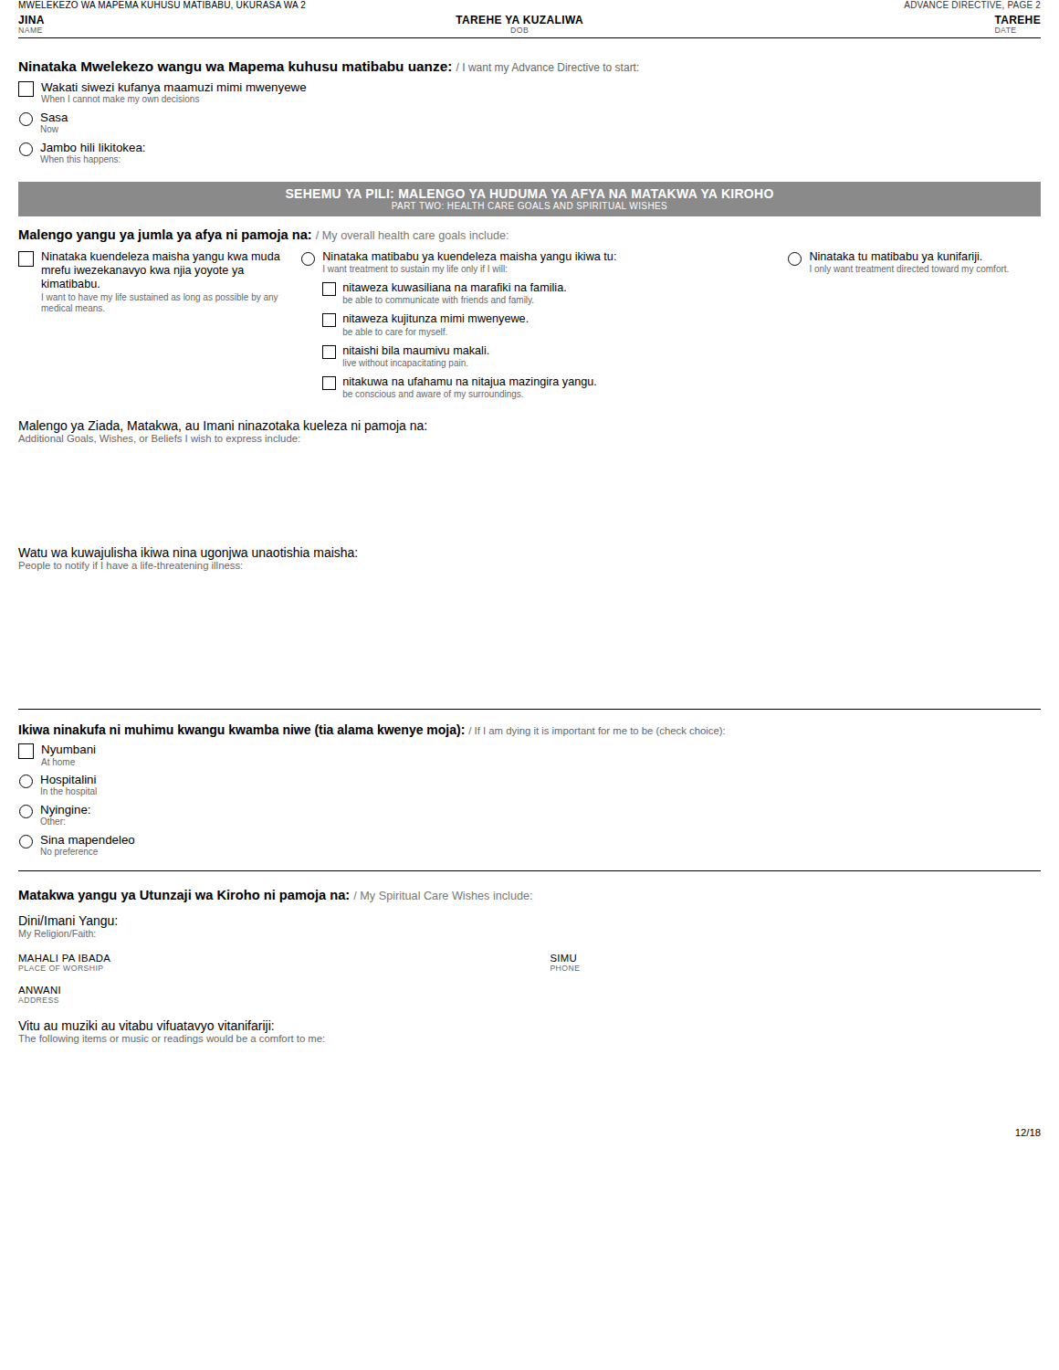MWELEKEZO WA MAPEMA KUHUSU MATIBABU, UKURASA WA 2
ADVANCE DIRECTIVE, PAGE 2
JINA NAME
TAREHE YA KUZALIWA DOB
TAREHE DATE
Ninataka Mwelekezo wangu wa Mapema kuhusu matibabu uanze: / I want my Advance Directive to start:
Wakati siwezi kufanya maamuzi mimi mwenyewe When I cannot make my own decisions
Sasa Now
Jambo hili likitokea: When this happens:
SEHEMU YA PILI: MALENGO YA HUDUMA YA AFYA NA MATAKWA YA KIROHO PART TWO: HEALTH CARE GOALS AND SPIRITUAL WISHES
Malengo yangu ya jumla ya afya ni pamoja na: / My overall health care goals include:
Ninataka kuendeleza maisha yangu kwa muda mrefu iwezekanavyo kwa njia yoyote ya kimatibabu. I want to have my life sustained as long as possible by any medical means.
Ninataka matibabu ya kuendeleza maisha yangu ikiwa tu: I want treatment to sustain my life only if I will:
nitaweza kuwasiliana na marafiki na familia. be able to communicate with friends and family.
nitaweza kujitunza mimi mwenyewe. be able to care for myself.
nitaishi bila maumivu makali. live without incapacitating pain.
nitakuwa na ufahamu na nitajua mazingira yangu. be conscious and aware of my surroundings.
Ninataka tu matibabu ya kunifariji. I only want treatment directed toward my comfort.
Malengo ya Ziada, Matakwa, au Imani ninazotaka kueleza ni pamoja na: Additional Goals, Wishes, or Beliefs I wish to express include:
Watu wa kuwajulisha ikiwa nina ugonjwa unaotishia maisha: People to notify if I have a life-threatening illness:
Ikiwa ninakufa ni muhimu kwangu kwamba niwe (tia alama kwenye moja): / If I am dying it is important for me to be (check choice):
Nyumbani At home
Hospitalini In the hospital
Nyingine: Other:
Sina mapendeleo No preference
Matakwa yangu ya Utunzaji wa Kiroho ni pamoja na: / My Spiritual Care Wishes include:
Dini/Imani Yangu: My Religion/Faith:
MAHALI PA IBADA
PLACE OF WORSHIP
SIMU
PHONE
ANWANI
ADDRESS
Vitu au muziki au vitabu vifuatavyo vitanifariji: The following items or music or readings would be a comfort to me:
12/18